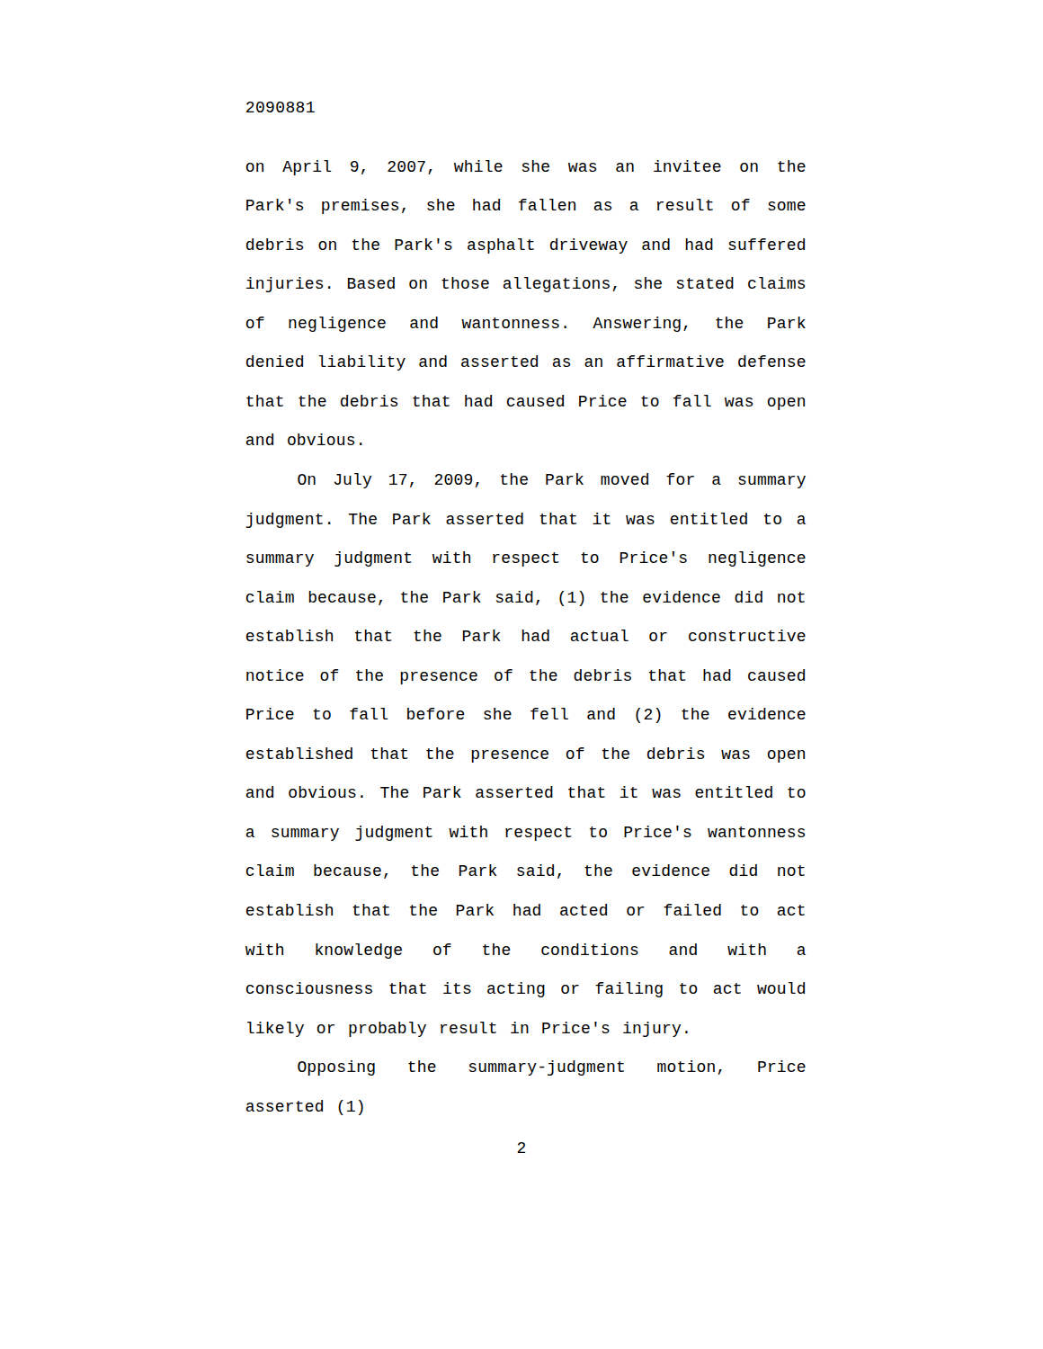2090881
on April 9, 2007, while she was an invitee on the Park's premises, she had fallen as a result of some debris on the Park's asphalt driveway and had suffered injuries. Based on those allegations, she stated claims of negligence and wantonness. Answering, the Park denied liability and asserted as an affirmative defense that the debris that had caused Price to fall was open and obvious.
On July 17, 2009, the Park moved for a summary judgment. The Park asserted that it was entitled to a summary judgment with respect to Price's negligence claim because, the Park said, (1) the evidence did not establish that the Park had actual or constructive notice of the presence of the debris that had caused Price to fall before she fell and (2) the evidence established that the presence of the debris was open and obvious. The Park asserted that it was entitled to a summary judgment with respect to Price's wantonness claim because, the Park said, the evidence did not establish that the Park had acted or failed to act with knowledge of the conditions and with a consciousness that its acting or failing to act would likely or probably result in Price's injury.
Opposing the summary-judgment motion, Price asserted (1)
2